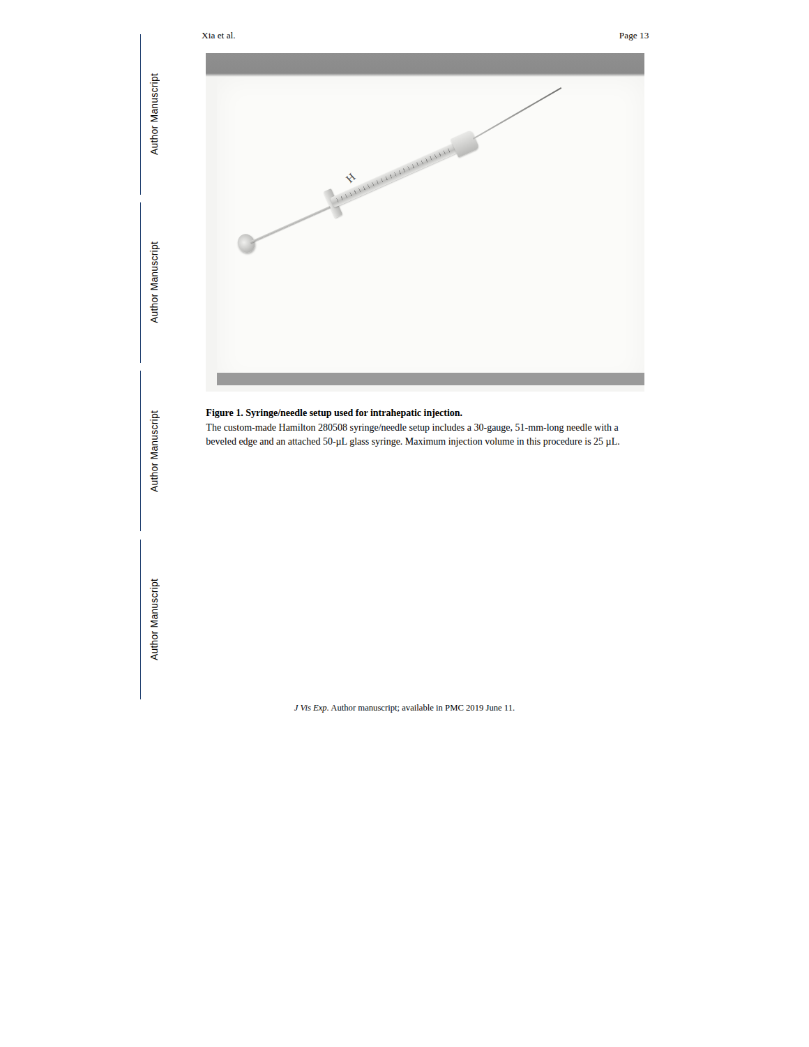Author Manuscript
Author Manuscript
Author Manuscript
Author Manuscript
Xia et al. Page 13
H
Figure 1. Syringe/needle setup used for intrahepatic injection. The custom-made Hamilton 280508 syringe/needle setup includes a 30-gauge, 51-mm-long needle with a beveled edge and an attached 50-µL glass syringe. Maximum injection volume in this procedure is 25 µL.
J Vis Exp. Author manuscript; available in PMC 2019 June 11.